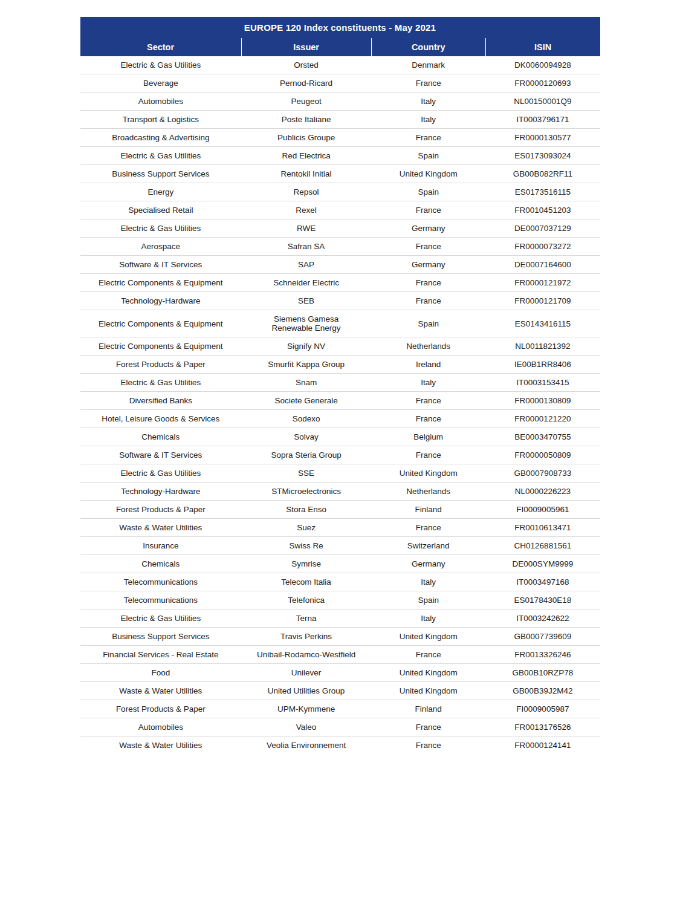EUROPE 120 Index constituents - May 2021
| Sector | Issuer | Country | ISIN |
| --- | --- | --- | --- |
| Electric & Gas Utilities | Orsted | Denmark | DK0060094928 |
| Beverage | Pernod-Ricard | France | FR0000120693 |
| Automobiles | Peugeot | Italy | NL00150001Q9 |
| Transport & Logistics | Poste Italiane | Italy | IT0003796171 |
| Broadcasting & Advertising | Publicis Groupe | France | FR0000130577 |
| Electric & Gas Utilities | Red Electrica | Spain | ES0173093024 |
| Business Support Services | Rentokil Initial | United Kingdom | GB00B082RF11 |
| Energy | Repsol | Spain | ES0173516115 |
| Specialised Retail | Rexel | France | FR0010451203 |
| Electric & Gas Utilities | RWE | Germany | DE0007037129 |
| Aerospace | Safran SA | France | FR0000073272 |
| Software & IT Services | SAP | Germany | DE0007164600 |
| Electric Components & Equipment | Schneider Electric | France | FR0000121972 |
| Technology-Hardware | SEB | France | FR0000121709 |
| Electric Components & Equipment | Siemens Gamesa Renewable Energy | Spain | ES0143416115 |
| Electric Components & Equipment | Signify NV | Netherlands | NL0011821392 |
| Forest Products & Paper | Smurfit Kappa Group | Ireland | IE00B1RR8406 |
| Electric & Gas Utilities | Snam | Italy | IT0003153415 |
| Diversified Banks | Societe Generale | France | FR0000130809 |
| Hotel, Leisure Goods & Services | Sodexo | France | FR0000121220 |
| Chemicals | Solvay | Belgium | BE0003470755 |
| Software & IT Services | Sopra Steria Group | France | FR0000050809 |
| Electric & Gas Utilities | SSE | United Kingdom | GB0007908733 |
| Technology-Hardware | STMicroelectronics | Netherlands | NL0000226223 |
| Forest Products & Paper | Stora Enso | Finland | FI0009005961 |
| Waste & Water Utilities | Suez | France | FR0010613471 |
| Insurance | Swiss Re | Switzerland | CH0126881561 |
| Chemicals | Symrise | Germany | DE000SYM9999 |
| Telecommunications | Telecom Italia | Italy | IT0003497168 |
| Telecommunications | Telefonica | Spain | ES0178430E18 |
| Electric & Gas Utilities | Terna | Italy | IT0003242622 |
| Business Support Services | Travis Perkins | United Kingdom | GB0007739609 |
| Financial Services - Real Estate | Unibail-Rodamco-Westfield | France | FR0013326246 |
| Food | Unilever | United Kingdom | GB00B10RZP78 |
| Waste & Water Utilities | United Utilities Group | United Kingdom | GB00B39J2M42 |
| Forest Products & Paper | UPM-Kymmene | Finland | FI0009005987 |
| Automobiles | Valeo | France | FR0013176526 |
| Waste & Water Utilities | Veolia Environnement | France | FR0000124141 |